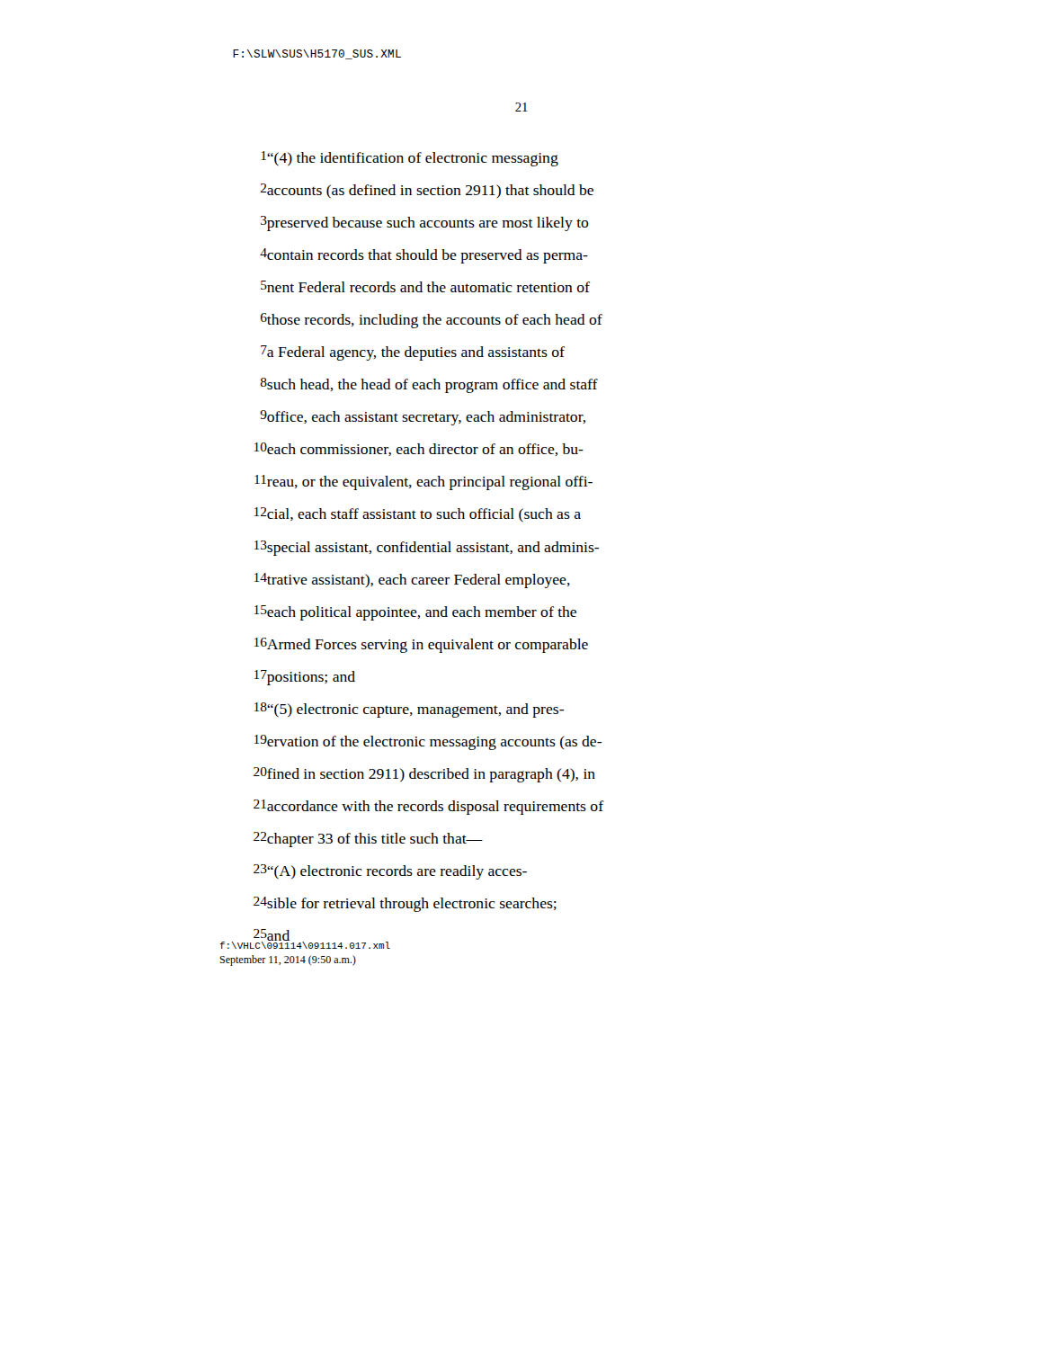F:\SLW\SUS\H5170_SUS.XML
21
| 1 | “(4) the identification of electronic messaging |
| 2 | accounts (as defined in section 2911) that should be |
| 3 | preserved because such accounts are most likely to |
| 4 | contain records that should be preserved as perma- |
| 5 | nent Federal records and the automatic retention of |
| 6 | those records, including the accounts of each head of |
| 7 | a Federal agency, the deputies and assistants of |
| 8 | such head, the head of each program office and staff |
| 9 | office, each assistant secretary, each administrator, |
| 10 | each commissioner, each director of an office, bu- |
| 11 | reau, or the equivalent, each principal regional offi- |
| 12 | cial, each staff assistant to such official (such as a |
| 13 | special assistant, confidential assistant, and adminis- |
| 14 | trative assistant), each career Federal employee, |
| 15 | each political appointee, and each member of the |
| 16 | Armed Forces serving in equivalent or comparable |
| 17 | positions; and |
| 18 | “(5) electronic capture, management, and pres- |
| 19 | ervation of the electronic messaging accounts (as de- |
| 20 | fined in section 2911) described in paragraph (4), in |
| 21 | accordance with the records disposal requirements of |
| 22 | chapter 33 of this title such that— |
| 23 | “(A) electronic records are readily acces- |
| 24 | sible for retrieval through electronic searches; |
| 25 | and |
f:\VHLC\091114\091114.017.xml
September 11, 2014 (9:50 a.m.)